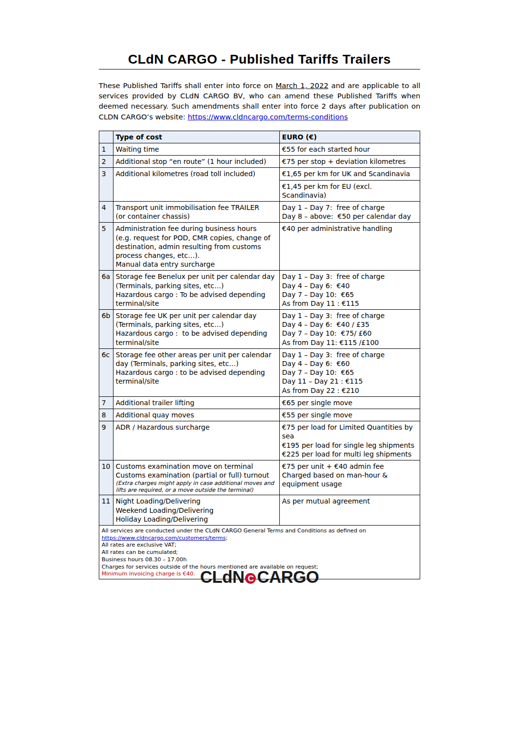CLdN CARGO - Published Tariffs Trailers
These Published Tariffs shall enter into force on March 1, 2022 and are applicable to all services provided by CLdN CARGO BV, who can amend these Published Tariffs when deemed necessary. Such amendments shall enter into force 2 days after publication on CLDN CARGO’s website: https://www.cldncargo.com/terms-conditions
| | Type of cost | EURO (€) |
| --- | --- | --- |
| 1 | Waiting time | €55 for each started hour |
| 2 | Additional stop “en route” (1 hour included) | €75 per stop + deviation kilometres |
| 3 | Additional kilometres (road toll included) | €1,65 per km for UK and Scandinavia |
| €1,45 per km for EU (excl. Scandinavia) |
| 4 | Transport unit immobilisation fee TRAILER (or container chassis) | Day 1 – Day 7: free of charge Day 8 – above: €50 per calendar day |
| 5 | Administration fee during business hours (e.g. request for POD, CMR copies, change of destination, admin resulting from customs process changes, etc…). Manual data entry surcharge | €40 per administrative handling |
| 6a | Storage fee Benelux per unit per calendar day (Terminals, parking sites, etc…) Hazardous cargo : To be advised depending terminal/site | Day 1 – Day 3: free of charge Day 4 – Day 6: €40 Day 7 – Day 10: €65 As from Day 11 : €115 |
| 6b | Storage fee UK per unit per calendar day (Terminals, parking sites, etc…) Hazardous cargo : to be advised depending terminal/site | Day 1 – Day 3: free of charge Day 4 – Day 6: €40 / £35 Day 7 – Day 10: €75/ £60 As from Day 11: €115 /£100 |
| 6c | Storage fee other areas per unit per calendar day (Terminals, parking sites, etc…) Hazardous cargo : to be advised depending terminal/site | Day 1 – Day 3: free of charge Day 4 – Day 6: €60 Day 7 – Day 10: €65 Day 11 – Day 21 : €115 As from Day 22 : €210 |
| 7 | Additional trailer lifting | €65 per single move |
| 8 | Additional quay moves | €55 per single move |
| 9 | ADR / Hazardous surcharge | €75 per load for Limited Quantities by sea €195 per load for single leg shipments €225 per load for multi leg shipments |
| 10 | Customs examination move on terminal Customs examination (partial or full) turnout (Extra charges might apply in case additional moves and lifts are required, or a move outside the terminal) | €75 per unit + €40 admin fee Charged based on man-hour & equipment usage |
| 11 | Night Loading/Delivering Weekend Loading/Delivering Holiday Loading/Delivering | As per mutual agreement |
| All services are conducted under the CLdN CARGO General Terms and Conditions as defined on https://www.cldncargo.com/customers/terms ; All rates are exclusive VAT; All rates can be cumulated; Business hours 08.30 – 17.00h Charges for services outside of the hours mentioned are available on request; Minimum invoicing charge is €40. |
CLdNCCARGO